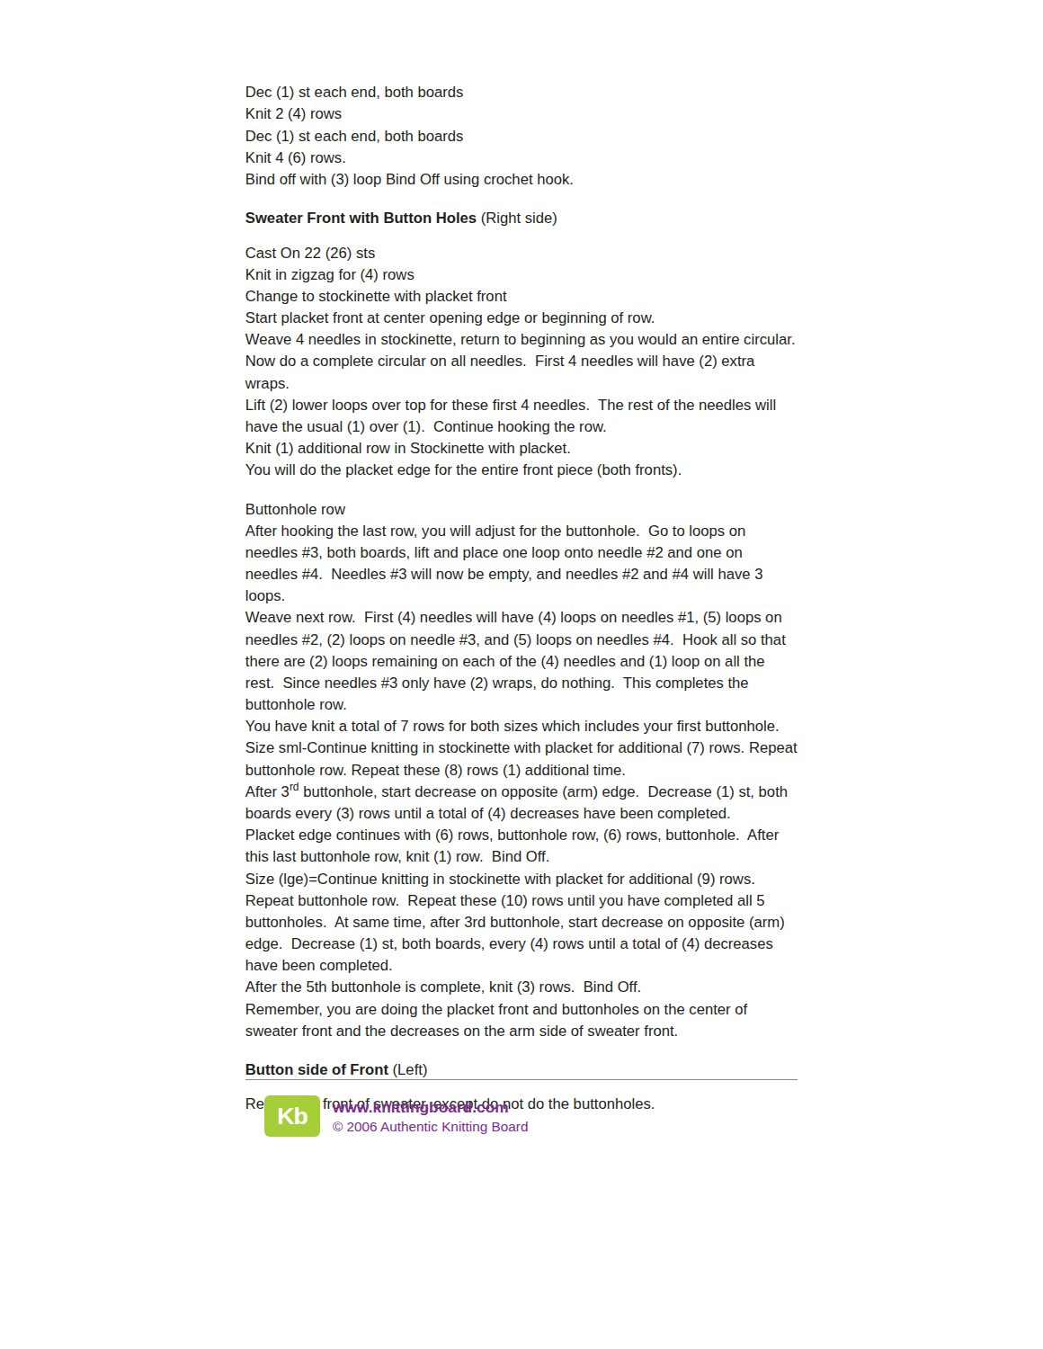Dec (1) st each end, both boards
Knit 2 (4) rows
Dec (1) st each end, both boards
Knit 4 (6) rows.
Bind off with (3) loop Bind Off using crochet hook.
Sweater Front with Button Holes (Right side)
Cast On 22 (26) sts
Knit in zigzag for (4) rows
Change to stockinette with placket front
Start placket front at center opening edge or beginning of row.
Weave 4 needles in stockinette, return to beginning as you would an entire circular.
Now do a complete circular on all needles. First 4 needles will have (2) extra wraps.
Lift (2) lower loops over top for these first 4 needles. The rest of the needles will have the usual (1) over (1). Continue hooking the row.
Knit (1) additional row in Stockinette with placket.
You will do the placket edge for the entire front piece (both fronts).
Buttonhole row
After hooking the last row, you will adjust for the buttonhole. Go to loops on needles #3, both boards, lift and place one loop onto needle #2 and one on needles #4. Needles #3 will now be empty, and needles #2 and #4 will have 3 loops.
Weave next row. First (4) needles will have (4) loops on needles #1, (5) loops on needles #2, (2) loops on needle #3, and (5) loops on needles #4. Hook all so that there are (2) loops remaining on each of the (4) needles and (1) loop on all the rest. Since needles #3 only have (2) wraps, do nothing. This completes the buttonhole row.
You have knit a total of 7 rows for both sizes which includes your first buttonhole.
Size sml-Continue knitting in stockinette with placket for additional (7) rows. Repeat buttonhole row. Repeat these (8) rows (1) additional time.
After 3rd buttonhole, start decrease on opposite (arm) edge. Decrease (1) st, both boards every (3) rows until a total of (4) decreases have been completed.
Placket edge continues with (6) rows, buttonhole row, (6) rows, buttonhole. After this last buttonhole row, knit (1) row. Bind Off.
Size (lge)=Continue knitting in stockinette with placket for additional (9) rows.
Repeat buttonhole row. Repeat these (10) rows until you have completed all 5 buttonholes. At same time, after 3rd buttonhole, start decrease on opposite (arm) edge. Decrease (1) st, both boards, every (4) rows until a total of (4) decreases have been completed.
After the 5th buttonhole is complete, knit (3) rows. Bind Off.
Remember, you are doing the placket front and buttonholes on the center of sweater front and the decreases on the arm side of sweater front.
Button side of Front (Left)
Repeat the front of sweater, except do not do the buttonholes.
Kb
www.knittingboard.com
© 2006 Authentic Knitting Board